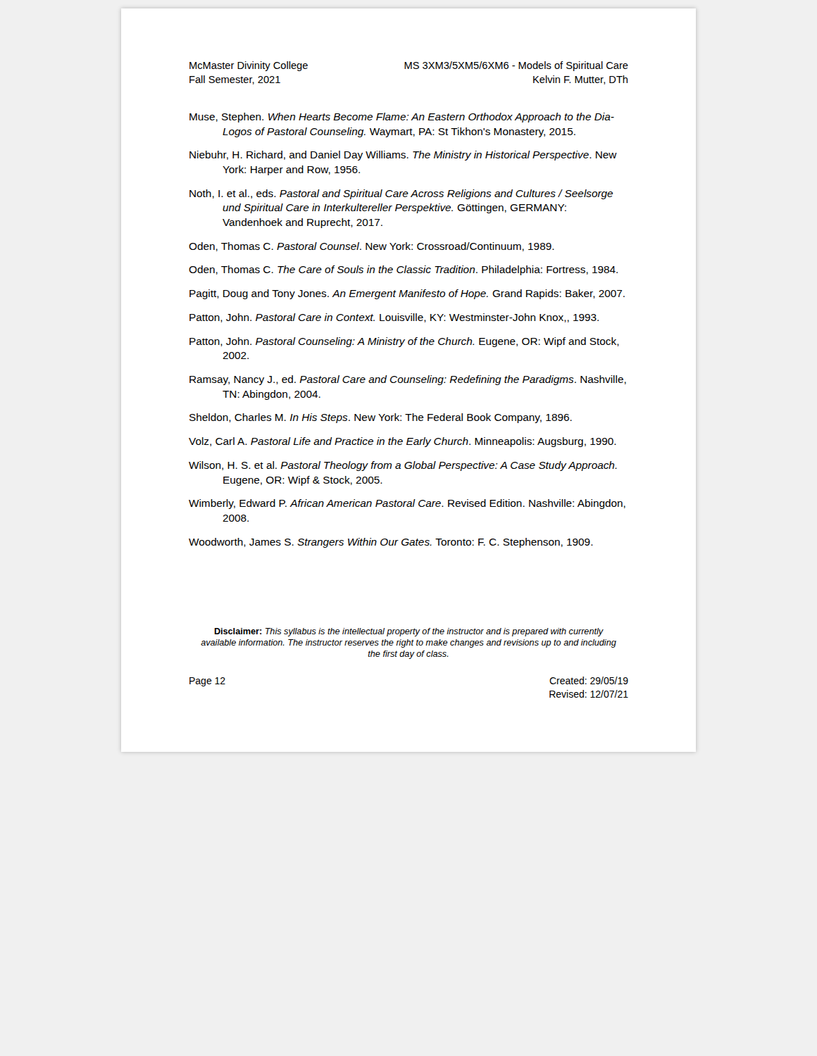McMaster Divinity College MS 3XM3/5XM5/6XM6 - Models of Spiritual Care
Fall Semester, 2021 Kelvin F. Mutter, DTh
Muse, Stephen. When Hearts Become Flame: An Eastern Orthodox Approach to the Dia-Logos of Pastoral Counseling. Waymart, PA: St Tikhon's Monastery, 2015.
Niebuhr, H. Richard, and Daniel Day Williams. The Ministry in Historical Perspective. New York: Harper and Row, 1956.
Noth, I. et al., eds. Pastoral and Spiritual Care Across Religions and Cultures / Seelsorge und Spiritual Care in Interkultereller Perspektive. Göttingen, GERMANY: Vandenhoek and Ruprecht, 2017.
Oden, Thomas C. Pastoral Counsel. New York: Crossroad/Continuum, 1989.
Oden, Thomas C. The Care of Souls in the Classic Tradition. Philadelphia: Fortress, 1984.
Pagitt, Doug and Tony Jones. An Emergent Manifesto of Hope. Grand Rapids: Baker, 2007.
Patton, John. Pastoral Care in Context. Louisville, KY: Westminster-John Knox,, 1993.
Patton, John. Pastoral Counseling: A Ministry of the Church. Eugene, OR: Wipf and Stock, 2002.
Ramsay, Nancy J., ed. Pastoral Care and Counseling: Redefining the Paradigms. Nashville, TN: Abingdon, 2004.
Sheldon, Charles M. In His Steps. New York: The Federal Book Company, 1896.
Volz, Carl A. Pastoral Life and Practice in the Early Church. Minneapolis: Augsburg, 1990.
Wilson, H. S. et al. Pastoral Theology from a Global Perspective: A Case Study Approach. Eugene, OR: Wipf & Stock, 2005.
Wimberly, Edward P. African American Pastoral Care. Revised Edition. Nashville: Abingdon, 2008.
Woodworth, James S. Strangers Within Our Gates. Toronto: F. C. Stephenson, 1909.
Disclaimer: This syllabus is the intellectual property of the instructor and is prepared with currently available information. The instructor reserves the right to make changes and revisions up to and including the first day of class.
Page 12 Created: 29/05/19 Revised: 12/07/21